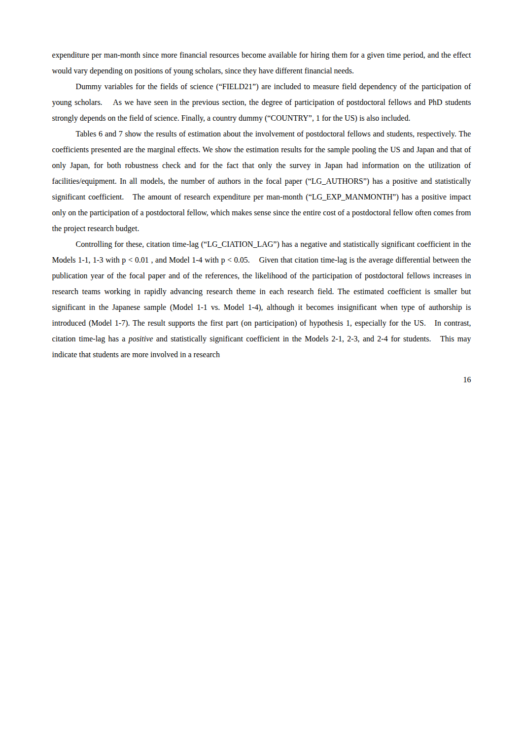expenditure per man-month since more financial resources become available for hiring them for a given time period, and the effect would vary depending on positions of young scholars, since they have different financial needs.
Dummy variables for the fields of science (“FIELD21”) are included to measure field dependency of the participation of young scholars. As we have seen in the previous section, the degree of participation of postdoctoral fellows and PhD students strongly depends on the field of science. Finally, a country dummy (“COUNTRY”, 1 for the US) is also included.
Tables 6 and 7 show the results of estimation about the involvement of postdoctoral fellows and students, respectively. The coefficients presented are the marginal effects. We show the estimation results for the sample pooling the US and Japan and that of only Japan, for both robustness check and for the fact that only the survey in Japan had information on the utilization of facilities/equipment. In all models, the number of authors in the focal paper (“LG_AUTHORS”) has a positive and statistically significant coefficient. The amount of research expenditure per man-month (“LG_EXP_MANMONTH”) has a positive impact only on the participation of a postdoctoral fellow, which makes sense since the entire cost of a postdoctoral fellow often comes from the project research budget.
Controlling for these, citation time-lag (“LG_CIATION_LAG”) has a negative and statistically significant coefficient in the Models 1-1, 1-3 with p < 0.01 , and Model 1-4 with p < 0.05. Given that citation time-lag is the average differential between the publication year of the focal paper and of the references, the likelihood of the participation of postdoctoral fellows increases in research teams working in rapidly advancing research theme in each research field. The estimated coefficient is smaller but significant in the Japanese sample (Model 1-1 vs. Model 1-4), although it becomes insignificant when type of authorship is introduced (Model 1-7). The result supports the first part (on participation) of hypothesis 1, especially for the US. In contrast, citation time-lag has a positive and statistically significant coefficient in the Models 2-1, 2-3, and 2-4 for students. This may indicate that students are more involved in a research
16